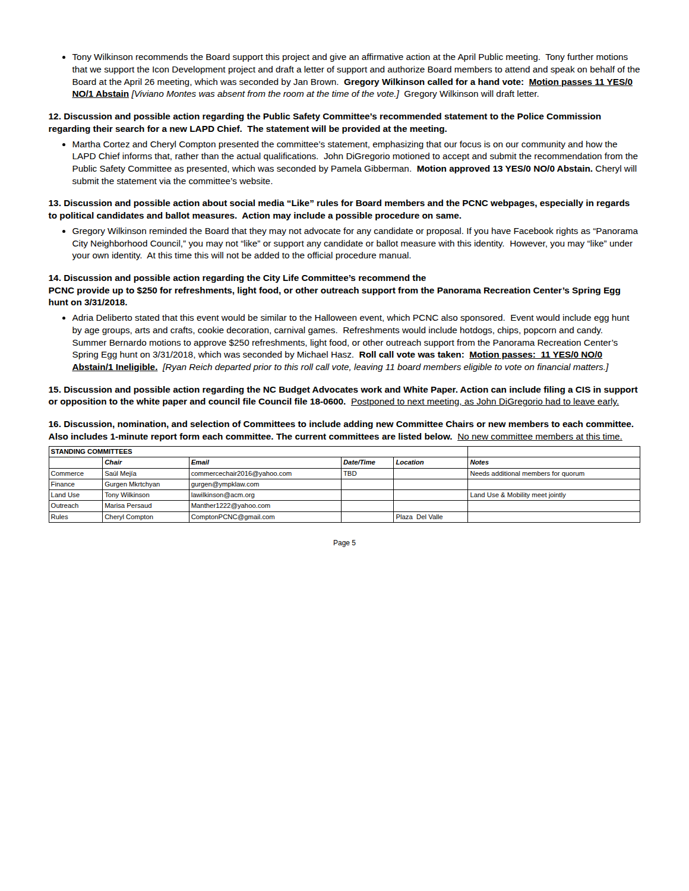Tony Wilkinson recommends the Board support this project and give an affirmative action at the April Public meeting. Tony further motions that we support the Icon Development project and draft a letter of support and authorize Board members to attend and speak on behalf of the Board at the April 26 meeting, which was seconded by Jan Brown. Gregory Wilkinson called for a hand vote: Motion passes 11 YES/0 NO/1 Abstain [Viviano Montes was absent from the room at the time of the vote.] Gregory Wilkinson will draft letter.
12. Discussion and possible action regarding the Public Safety Committee’s recommended statement to the Police Commission regarding their search for a new LAPD Chief. The statement will be provided at the meeting.
Martha Cortez and Cheryl Compton presented the committee’s statement, emphasizing that our focus is on our community and how the LAPD Chief informs that, rather than the actual qualifications. John DiGregorio motioned to accept and submit the recommendation from the Public Safety Committee as presented, which was seconded by Pamela Gibberman. Motion approved 13 YES/0 NO/0 Abstain. Cheryl will submit the statement via the committee’s website.
13. Discussion and possible action about social media “Like” rules for Board members and the PCNC webpages, especially in regards to political candidates and ballot measures. Action may include a possible procedure on same.
Gregory Wilkinson reminded the Board that they may not advocate for any candidate or proposal. If you have Facebook rights as “Panorama City Neighborhood Council,” you may not “like” or support any candidate or ballot measure with this identity. However, you may “like” under your own identity. At this time this will not be added to the official procedure manual.
14. Discussion and possible action regarding the City Life Committee’s recommend the
PCNC provide up to $250 for refreshments, light food, or other outreach support from the Panorama Recreation Center’s Spring Egg hunt on 3/31/2018.
Adria Deliberto stated that this event would be similar to the Halloween event, which PCNC also sponsored. Event would include egg hunt by age groups, arts and crafts, cookie decoration, carnival games. Refreshments would include hotdogs, chips, popcorn and candy. Summer Bernardo motions to approve $250 refreshments, light food, or other outreach support from the Panorama Recreation Center’s Spring Egg hunt on 3/31/2018, which was seconded by Michael Hasz. Roll call vote was taken: Motion passes: 11 YES/0 NO/0 Abstain/1 Ineligible. [Ryan Reich departed prior to this roll call vote, leaving 11 board members eligible to vote on financial matters.]
15. Discussion and possible action regarding the NC Budget Advocates work and White Paper. Action can include filing a CIS in support or opposition to the white paper and council file Council file 18-0600. Postponed to next meeting, as John DiGregorio had to leave early.
16. Discussion, nomination, and selection of Committees to include adding new Committee Chairs or new members to each committee. Also includes 1-minute report form each committee. The current committees are listed below. No new committee members at this time.
| STANDING COMMITTEES | |
| | Chair | Email | Date/Time | Location | Notes |
| Commerce | Saúl Mejía | commercechair2016@yahoo.com | TBD | | Needs additional members for quorum |
| Finance | Gurgen Mkrtchyan | gurgen@ympklaw.com | | | |
| Land Use | Tony Wilkinson | lawilkinson@acm.org | | | Land Use & Mobility meet jointly |
| Outreach | Marisa Persaud | Manther1222@yahoo.com | | | |
| Rules | Cheryl Compton | ComptonPCNC@gmail.com | | Plaza Del Valle | |
Page 5